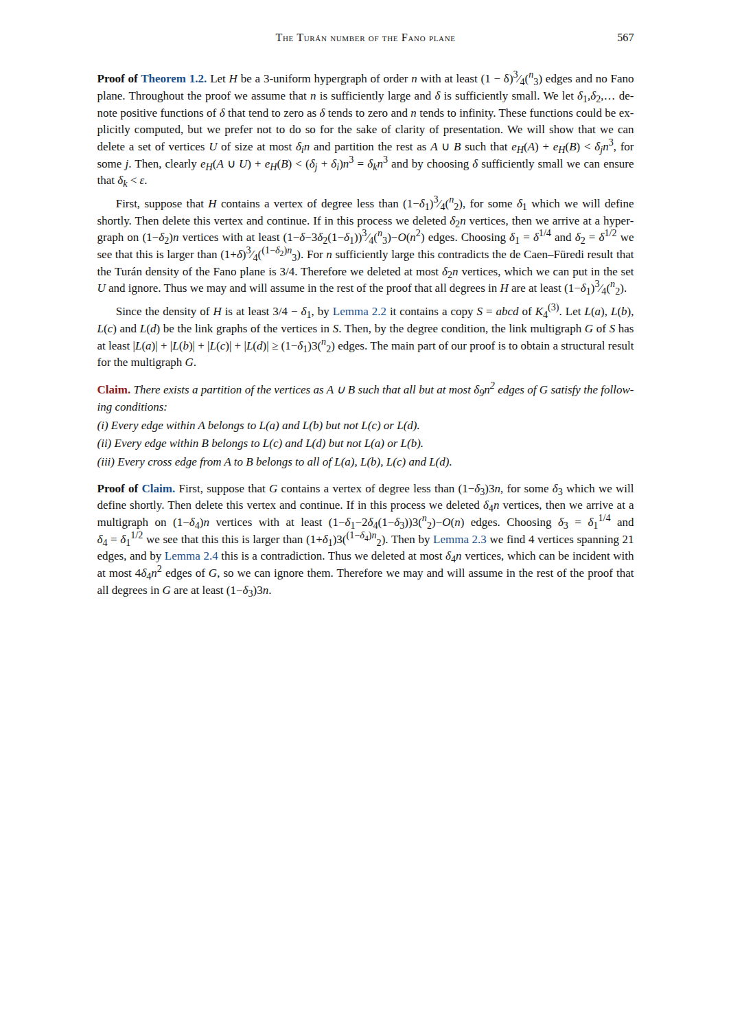The Turán number of the Fano plane 567
Proof of Theorem 1.2. Let H be a 3-uniform hypergraph of order n with at least (1 − δ)3⁄4(n3) edges and no Fano plane. Throughout the proof we assume that n is sufficiently large and δ is sufficiently small. We let δ1,δ2,… denote positive functions of δ that tend to zero as δ tends to zero and n tends to infinity. These functions could be explicitly computed, but we prefer not to do so for the sake of clarity of presentation. We will show that we can delete a set of vertices U of size at most δin and partition the rest as A ∪ B such that eH(A) + eH(B) < δjn3, for some j. Then, clearly eH(A ∪ U) + eH(B) < (δj + δi)n3 = δkn3 and by choosing δ sufficiently small we can ensure that δk < ε.
First, suppose that H contains a vertex of degree less than (1−δ1)3⁄4(n2), for some δ1 which we will define shortly. Then delete this vertex and continue. If in this process we deleted δ2n vertices, then we arrive at a hypergraph on (1−δ2)n vertices with at least (1−δ−3δ2(1−δ1))3⁄4(n3)−O(n2) edges. Choosing δ1 = δ1/4 and δ2 = δ1/2 we see that this is larger than (1+δ)3⁄4((1−δ2)n3). For n sufficiently large this contradicts the de Caen–Füredi result that the Turán density of the Fano plane is 3/4. Therefore we deleted at most δ2n vertices, which we can put in the set U and ignore. Thus we may and will assume in the rest of the proof that all degrees in H are at least (1−δ1)3⁄4(n2).
Since the density of H is at least 3/4 − δ1, by Lemma 2.2 it contains a copy S = abcd of K4(3). Let L(a), L(b), L(c) and L(d) be the link graphs of the vertices in S. Then, by the degree condition, the link multigraph G of S has at least |L(a)| + |L(b)| + |L(c)| + |L(d)| ≥ (1−δ1)3(n2) edges. The main part of our proof is to obtain a structural result for the multigraph G.
Claim. There exists a partition of the vertices as A ∪ B such that all but at most δ9n2 edges of G satisfy the following conditions:
(i) Every edge within A belongs to L(a) and L(b) but not L(c) or L(d).
(ii) Every edge within B belongs to L(c) and L(d) but not L(a) or L(b).
(iii) Every cross edge from A to B belongs to all of L(a), L(b), L(c) and L(d).
Proof of Claim. First, suppose that G contains a vertex of degree less than (1−δ3)3n, for some δ3 which we will define shortly. Then delete this vertex and continue. If in this process we deleted δ4n vertices, then we arrive at a multigraph on (1−δ4)n vertices with at least (1−δ1−2δ4(1−δ3))3(n2)−O(n) edges. Choosing δ3 = δ11/4 and δ4 = δ11/2 we see that this this is larger than (1+δ1)3((1−δ4)n2). Then by Lemma 2.3 we find 4 vertices spanning 21 edges, and by Lemma 2.4 this is a contradiction. Thus we deleted at most δ4n vertices, which can be incident with at most 4δ4n2 edges of G, so we can ignore them. Therefore we may and will assume in the rest of the proof that all degrees in G are at least (1−δ3)3n.